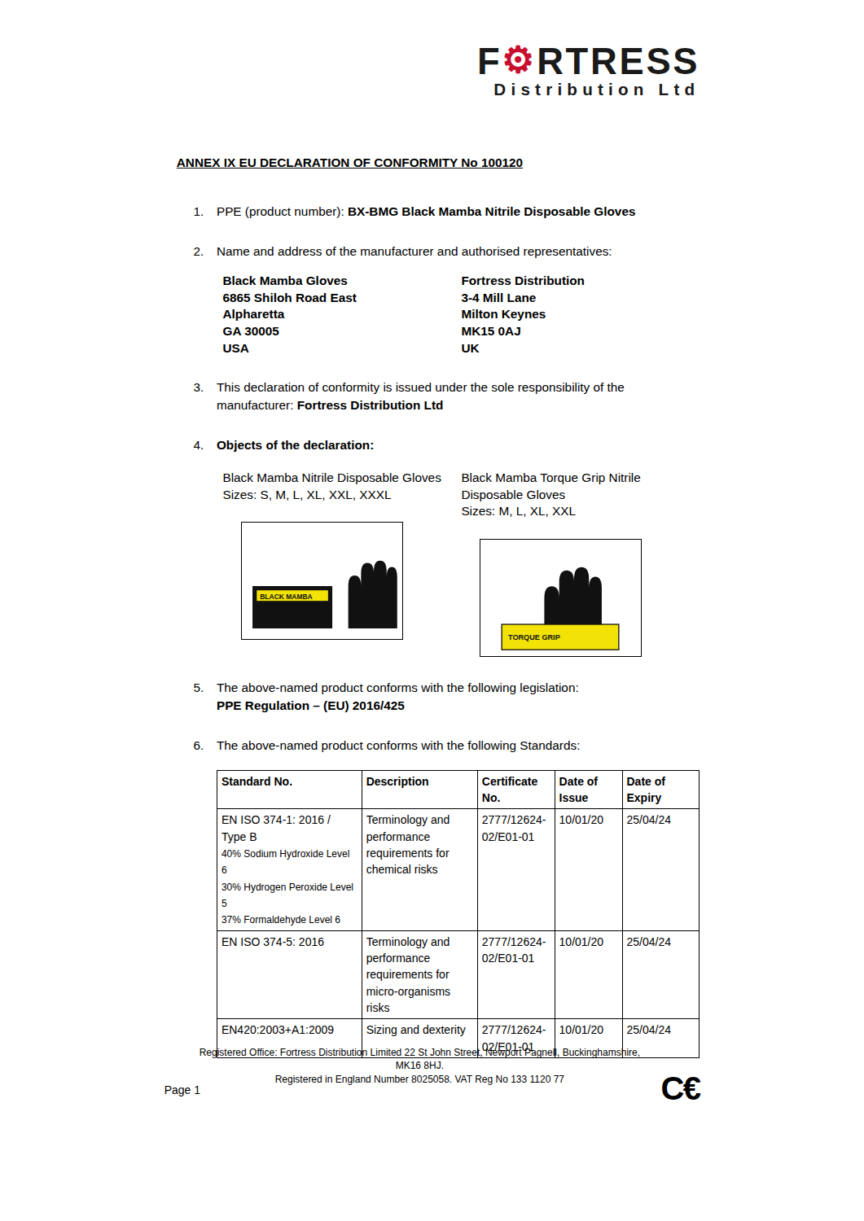F⚙RTRESS
Distribution Ltd
ANNEX IX EU DECLARATION OF CONFORMITY No 100120
PPE (product number): BX-BMG Black Mamba Nitrile Disposable Gloves
Name and address of the manufacturer and authorised representatives:
Black Mamba Gloves
6865 Shiloh Road East
Alpharetta
GA 30005
USA
Fortress Distribution
3-4 Mill Lane
Milton Keynes
MK15 0AJ
UK
This declaration of conformity is issued under the sole responsibility of the manufacturer: Fortress Distribution Ltd
Objects of the declaration:
Black Mamba Nitrile Disposable Gloves
Sizes: S, M, L, XL, XXL, XXXL
Black Mamba Torque Grip Nitrile
Disposable Gloves
Sizes: M, L, XL, XXL
The above-named product conforms with the following legislation:
PPE Regulation – (EU) 2016/425
The above-named product conforms with the following Standards:
| Standard No. | Description | Certificate No. | Date of Issue | Date of Expiry |
| --- | --- | --- | --- | --- |
| EN ISO 374-1: 2016 / Type B 40% Sodium Hydroxide Level 6 30% Hydrogen Peroxide Level 5 37% Formaldehyde Level 6 | Terminology and performance requirements for chemical risks | 2777/12624-02/E01-01 | 10/01/20 | 25/04/24 |
| EN ISO 374-5: 2016 | Terminology and performance requirements for micro-organisms risks | 2777/12624-02/E01-01 | 10/01/20 | 25/04/24 |
| EN420:2003+A1:2009 | Sizing and dexterity | 2777/12624-02/E01-01 | 10/01/20 | 25/04/24 |
Registered Office: Fortress Distribution Limited 22 St John Street, Newport Pagnell, Buckinghamshire, MK16 8HJ.
Registered in England Number 8025058. VAT Reg No 133 1120 77
Page 1
C€